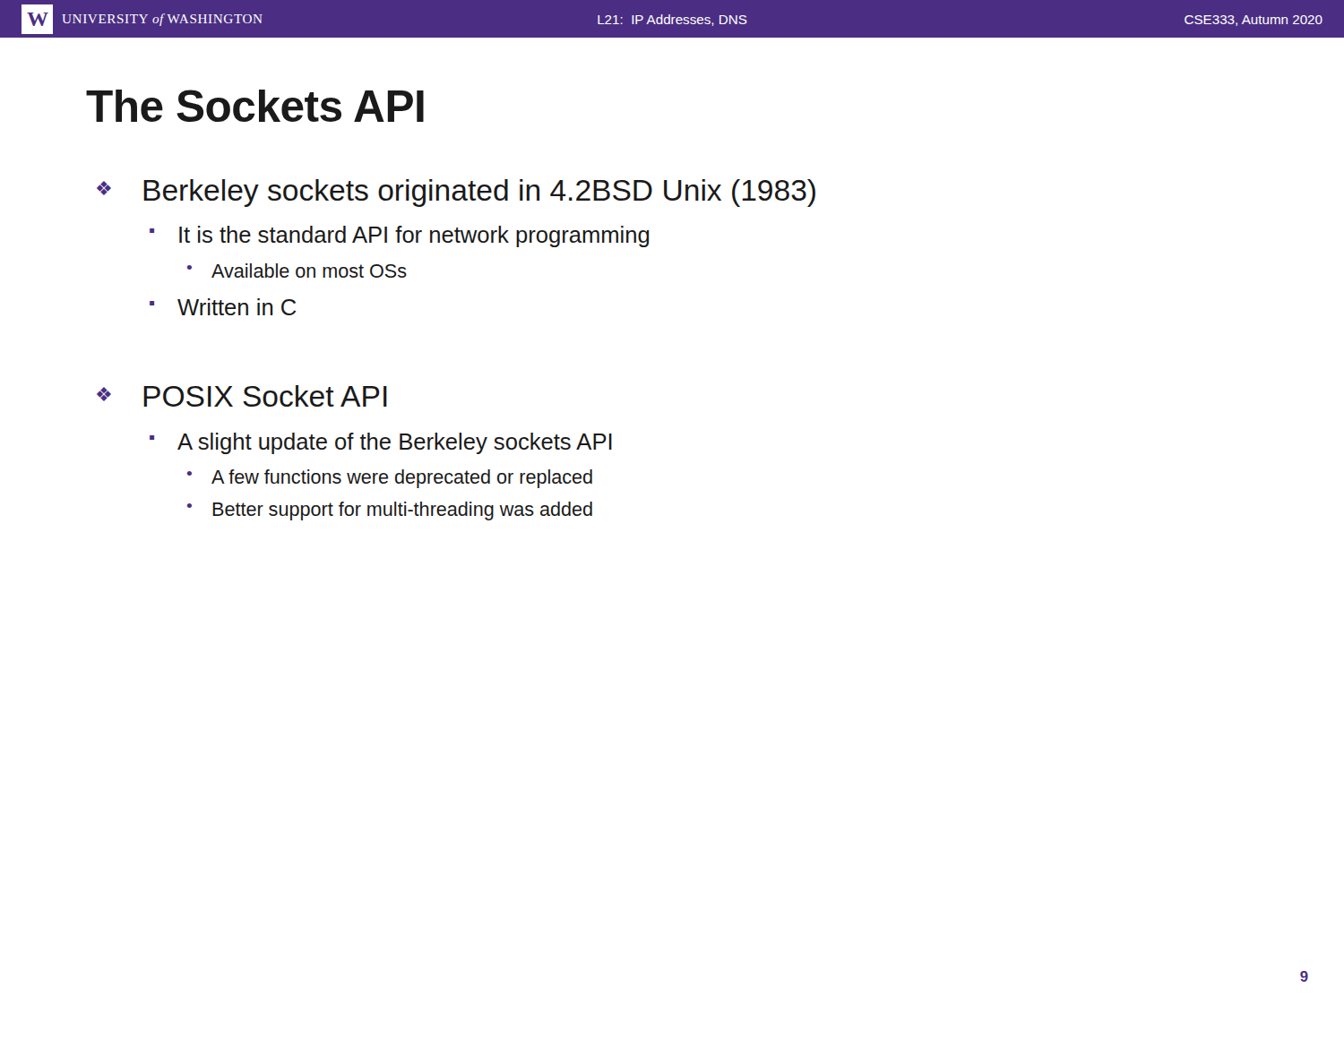W UNIVERSITY of WASHINGTON
L21: IP Addresses, DNS
CSE333, Autumn 2020
The Sockets API
Berkeley sockets originated in 4.2BSD Unix (1983)
It is the standard API for network programming
Available on most OSs
Written in C
POSIX Socket API
A slight update of the Berkeley sockets API
A few functions were deprecated or replaced
Better support for multi-threading was added
9